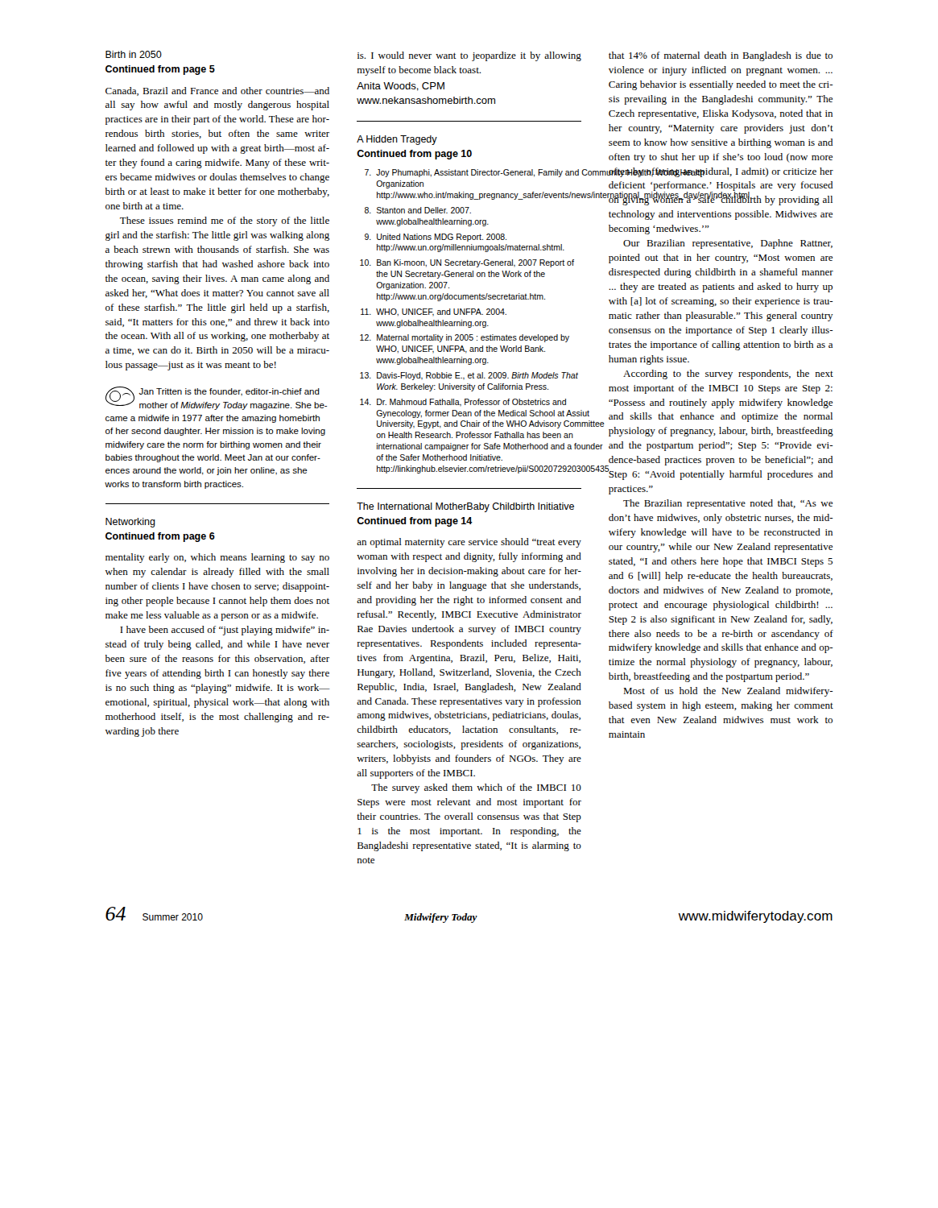Birth in 2050
Continued from page 5
Canada, Brazil and France and other countries—and all say how awful and mostly dangerous hospital practices are in their part of the world. These are horrendous birth stories, but often the same writer learned and followed up with a great birth—most after they found a caring midwife. Many of these writers became midwives or doulas themselves to change birth or at least to make it better for one motherbaby, one birth at a time.
These issues remind me of the story of the little girl and the starfish: The little girl was walking along a beach strewn with thousands of starfish. She was throwing starfish that had washed ashore back into the ocean, saving their lives. A man came along and asked her, “What does it matter? You cannot save all of these starfish.” The little girl held up a starfish, said, “It matters for this one,” and threw it back into the ocean. With all of us working, one motherbaby at a time, we can do it. Birth in 2050 will be a miraculous passage—just as it was meant to be!
Jan Tritten is the founder, editor-in-chief and mother of Midwifery Today magazine. She became a midwife in 1977 after the amazing homebirth of her second daughter. Her mission is to make loving midwifery care the norm for birthing women and their babies throughout the world. Meet Jan at our conferences around the world, or join her online, as she works to transform birth practices.
Networking
Continued from page 6
mentality early on, which means learning to say no when my calendar is already filled with the small number of clients I have chosen to serve; disappointing other people because I cannot help them does not make me less valuable as a person or as a midwife.
I have been accused of “just playing midwife” instead of truly being called, and while I have never been sure of the reasons for this observation, after five years of attending birth I can honestly say there is no such thing as “playing” midwife. It is work—emotional, spiritual, physical work—that along with motherhood itself, is the most challenging and rewarding job there
is. I would never want to jeopardize it by allowing myself to become black toast.
Anita Woods, CPM
www.nekansashomebirth.com
A Hidden Tragedy
Continued from page 10
7. Joy Phumaphi, Assistant Director-General, Family and Community Health, World Health Organization http://www.who.int/making_pregnancy_safer/events/news/international_midwives_day/en/index.html.
8. Stanton and Deller. 2007. www.globalhealthlearning.org.
9. United Nations MDG Report. 2008. http://www.un.org/millenniumgoals/maternal.shtml.
10. Ban Ki-moon, UN Secretary-General, 2007 Report of the UN Secretary-General on the Work of the Organization. 2007. http://www.un.org/documents/secretariat.htm.
11. WHO, UNICEF, and UNFPA. 2004. www.globalhealthlearning.org.
12. Maternal mortality in 2005 : estimates developed by WHO, UNICEF, UNFPA, and the World Bank. www.globalhealthlearning.org.
13. Davis-Floyd, Robbie E., et al. 2009. Birth Models That Work. Berkeley: University of California Press.
14. Dr. Mahmoud Fathalla, Professor of Obstetrics and Gynecology, former Dean of the Medical School at Assiut University, Egypt, and Chair of the WHO Advisory Committee on Health Research. Professor Fathalla has been an international campaigner for Safe Motherhood and a founder of the Safer Motherhood Initiative. http://linkinghub.elsevier.com/retrieve/pii/S0020729203005435.
The International MotherBaby Childbirth Initiative
Continued from page 14
an optimal maternity care service should “treat every woman with respect and dignity, fully informing and involving her in decision-making about care for herself and her baby in language that she understands, and providing her the right to informed consent and refusal.” Recently, IMBCI Executive Administrator Rae Davies undertook a survey of IMBCI country representatives. Respondents included representatives from Argentina, Brazil, Peru, Belize, Haiti, Hungary, Holland, Switzerland, Slovenia, the Czech Republic, India, Israel, Bangladesh, New Zealand and Canada. These representatives vary in profession among midwives, obstetricians, pediatricians, doulas, childbirth educators, lactation consultants, researchers, sociologists, presidents of organizations, writers, lobbyists and founders of NGOs. They are all supporters of the IMBCI.
The survey asked them which of the IMBCI 10 Steps were most relevant and most important for their countries. The overall consensus was that Step 1 is the most important. In responding, the Bangladeshi representative stated, “It is alarming to note
that 14% of maternal death in Bangladesh is due to violence or injury inflicted on pregnant women. ... Caring behavior is essentially needed to meet the crisis prevailing in the Bangladeshi community.” The Czech representative, Eliska Kodysova, noted that in her country, “Maternity care providers just don’t seem to know how sensitive a birthing woman is and often try to shut her up if she’s too loud (now more often by offering an epidural, I admit) or criticize her deficient ‘performance.’ Hospitals are very focused on giving women a ‘safe’ childbirth by providing all technology and interventions possible. Midwives are becoming ‘medwives.’”
Our Brazilian representative, Daphne Rattner, pointed out that in her country, “Most women are disrespected during childbirth in a shameful manner ... they are treated as patients and asked to hurry up with [a] lot of screaming, so their experience is traumatic rather than pleasurable.” This general country consensus on the importance of Step 1 clearly illustrates the importance of calling attention to birth as a human rights issue.
According to the survey respondents, the next most important of the IMBCI 10 Steps are Step 2: “Possess and routinely apply midwifery knowledge and skills that enhance and optimize the normal physiology of pregnancy, labour, birth, breastfeeding and the postpartum period”; Step 5: “Provide evidence-based practices proven to be beneficial”; and Step 6: “Avoid potentially harmful procedures and practices.”
The Brazilian representative noted that, “As we don’t have midwives, only obstetric nurses, the midwifery knowledge will have to be reconstructed in our country,” while our New Zealand representative stated, “I and others here hope that IMBCI Steps 5 and 6 [will] help re-educate the health bureaucrats, doctors and midwives of New Zealand to promote, protect and encourage physiological childbirth! ... Step 2 is also significant in New Zealand for, sadly, there also needs to be a re-birth or ascendancy of midwifery knowledge and skills that enhance and optimize the normal physiology of pregnancy, labour, birth, breastfeeding and the postpartum period.”
Most of us hold the New Zealand midwifery-based system in high esteem, making her comment that even New Zealand midwives must work to maintain
64 Summer 2010
Midwifery Today
www.midwiferytoday.com